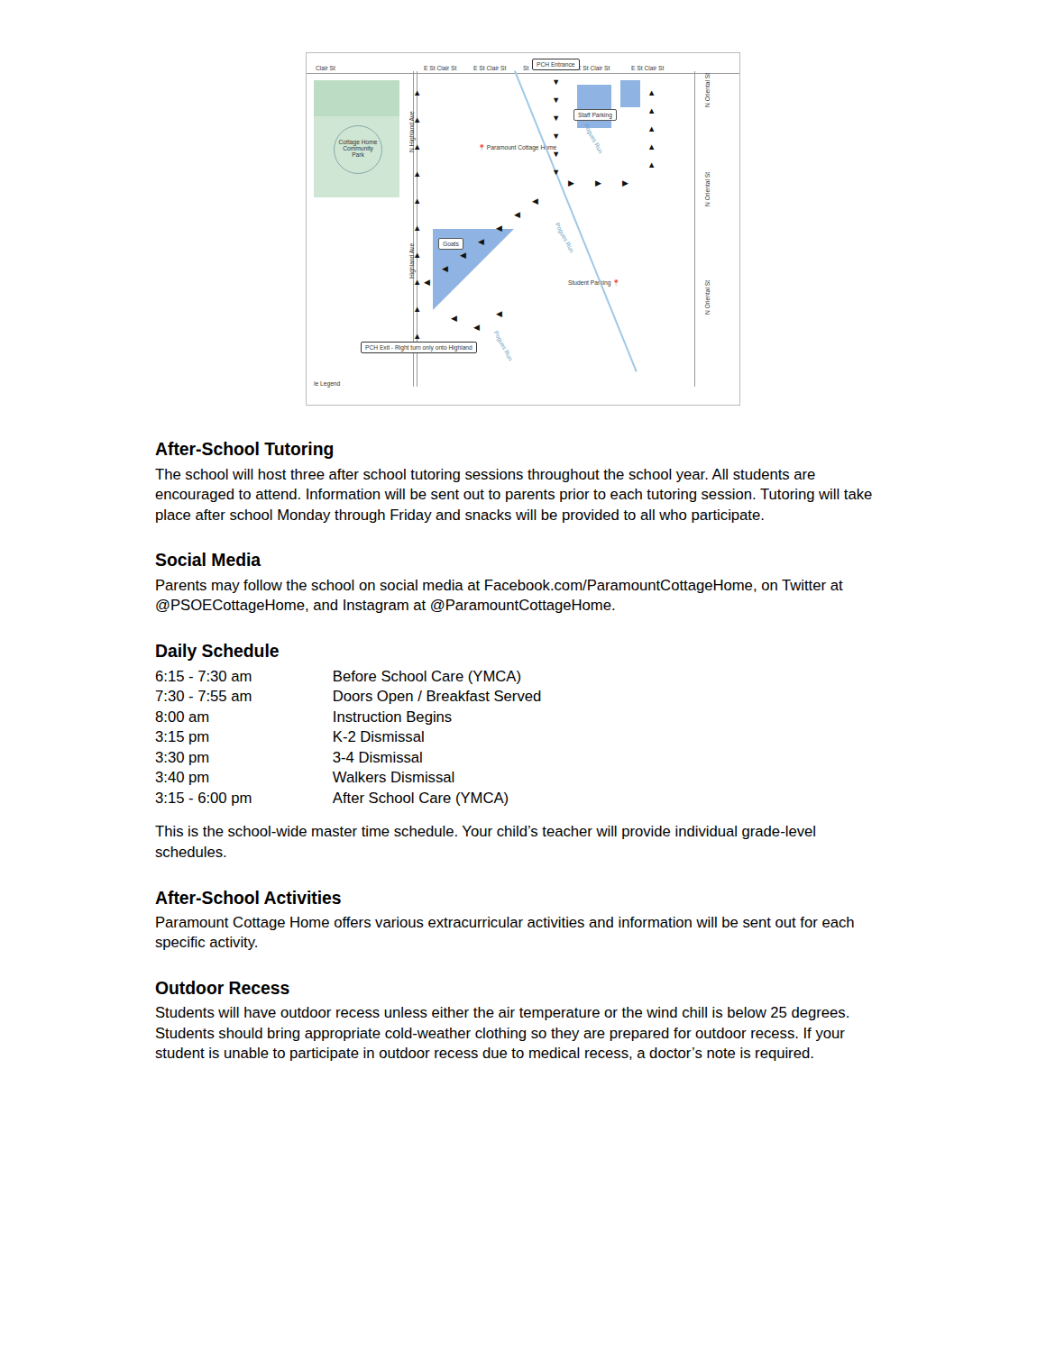Clair St
E St Clair St
E St Clair St
St
E St Clair St
E St Clair St
N Highland Ave
Highland Ave
N Oriental St
N Oriental St
N Oriental St
Cottage Home
Community
Park
Staff Parking
Goats
PCH Entrance
PCH Exit - Right turn only onto Highland
le Legend
📍 Paramount Cottage Home
Student Parking 📍
Pogues Run
Pogues Run
Pogues Run
▼
▼
▼
▼
▼
▼
▶
▶
▶
▲
▲
▲
▲
▲
◀
◀
◀
◀
◀
◀
◀
▲
▲
▲
▲
▲
▲
▲
▲
▲
▲
◀
◀
◀
After-School Tutoring
The school will host three after school tutoring sessions throughout the school year. All students are encouraged to attend. Information will be sent out to parents prior to each tutoring session. Tutoring will take place after school Monday through Friday and snacks will be provided to all who participate.
Social Media
Parents may follow the school on social media at Facebook.com/ParamountCottageHome, on Twitter at @PSOECottageHome, and Instagram at @ParamountCottageHome.
Daily Schedule
| 6:15 - 7:30 am | Before School Care (YMCA) |
| 7:30 - 7:55 am | Doors Open / Breakfast Served |
| 8:00 am | Instruction Begins |
| 3:15 pm | K-2 Dismissal |
| 3:30 pm | 3-4 Dismissal |
| 3:40 pm | Walkers Dismissal |
| 3:15 - 6:00 pm | After School Care (YMCA) |
This is the school-wide master time schedule. Your child’s teacher will provide individual grade-level schedules.
After-School Activities
Paramount Cottage Home offers various extracurricular activities and information will be sent out for each specific activity.
Outdoor Recess
Students will have outdoor recess unless either the air temperature or the wind chill is below 25 degrees. Students should bring appropriate cold-weather clothing so they are prepared for outdoor recess. If your student is unable to participate in outdoor recess due to medical recess, a doctor’s note is required.